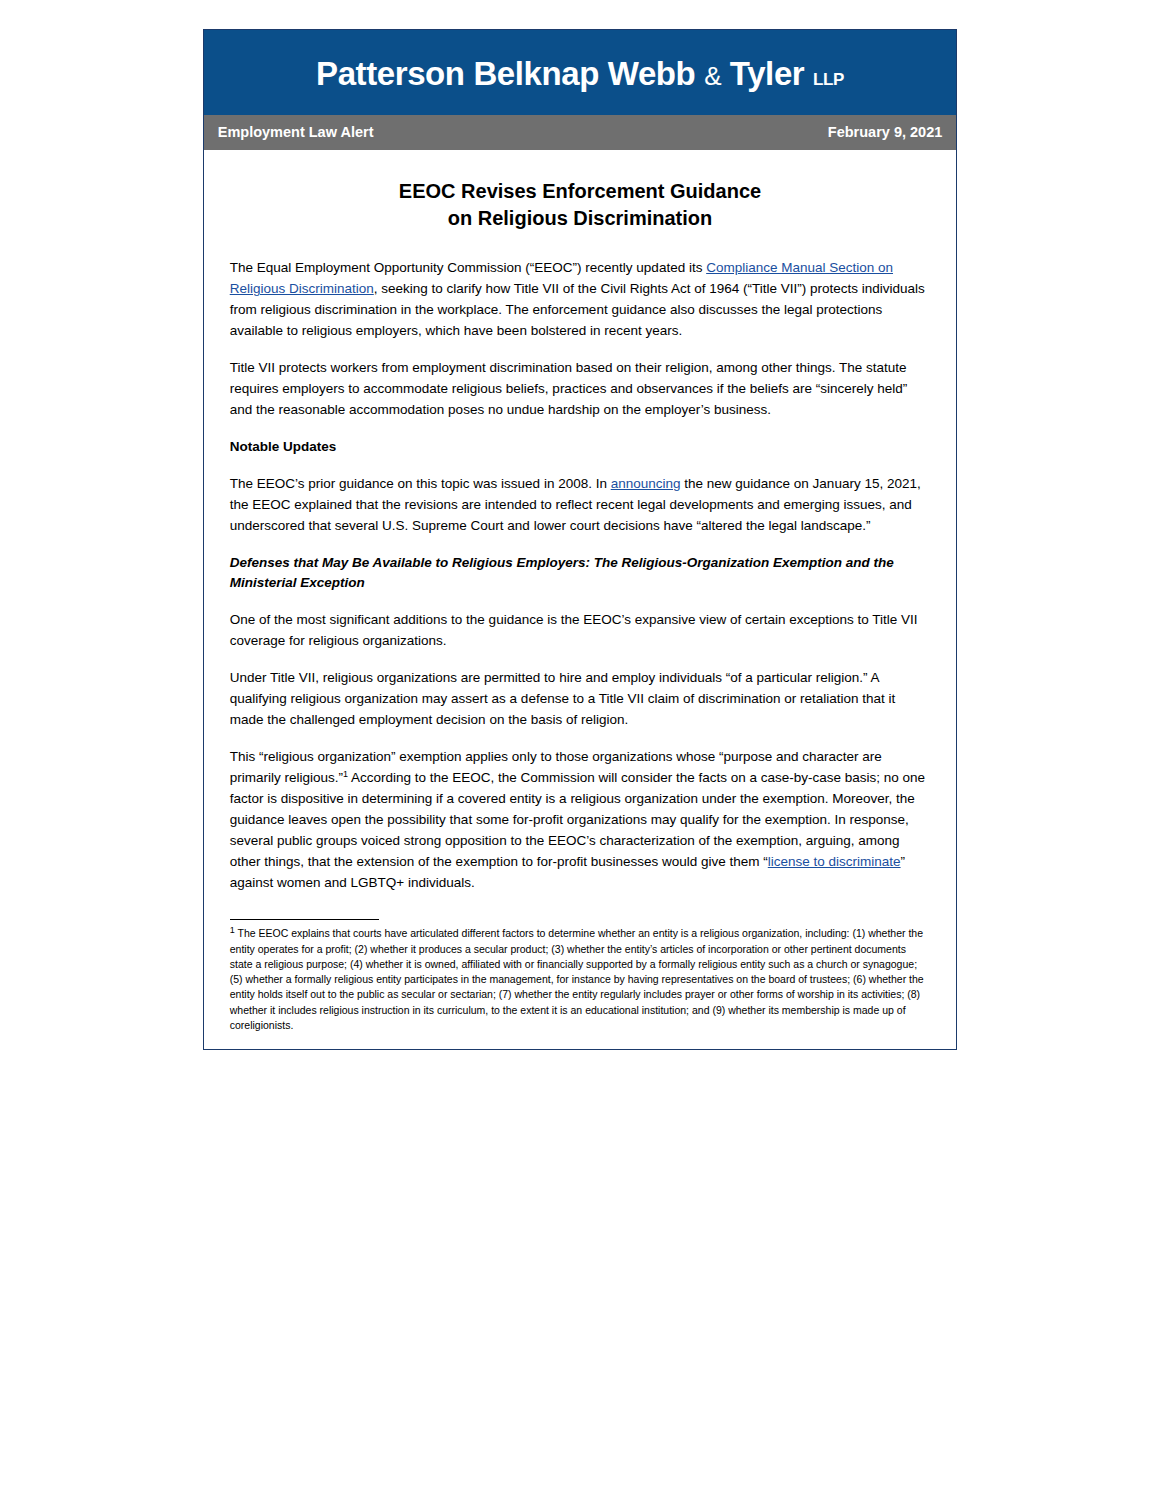Patterson Belknap Webb & Tyler LLP
Employment Law Alert February 9, 2021
EEOC Revises Enforcement Guidance
on Religious Discrimination
The Equal Employment Opportunity Commission (“EEOC”) recently updated its Compliance Manual Section on Religious Discrimination, seeking to clarify how Title VII of the Civil Rights Act of 1964 (“Title VII”) protects individuals from religious discrimination in the workplace. The enforcement guidance also discusses the legal protections available to religious employers, which have been bolstered in recent years.
Title VII protects workers from employment discrimination based on their religion, among other things. The statute requires employers to accommodate religious beliefs, practices and observances if the beliefs are “sincerely held” and the reasonable accommodation poses no undue hardship on the employer’s business.
Notable Updates
The EEOC’s prior guidance on this topic was issued in 2008. In announcing the new guidance on January 15, 2021, the EEOC explained that the revisions are intended to reflect recent legal developments and emerging issues, and underscored that several U.S. Supreme Court and lower court decisions have “altered the legal landscape.”
Defenses that May Be Available to Religious Employers: The Religious-Organization Exemption and the Ministerial Exception
One of the most significant additions to the guidance is the EEOC’s expansive view of certain exceptions to Title VII coverage for religious organizations.
Under Title VII, religious organizations are permitted to hire and employ individuals “of a particular religion.” A qualifying religious organization may assert as a defense to a Title VII claim of discrimination or retaliation that it made the challenged employment decision on the basis of religion.
This “religious organization” exemption applies only to those organizations whose “purpose and character are primarily religious.”1 According to the EEOC, the Commission will consider the facts on a case-by-case basis; no one factor is dispositive in determining if a covered entity is a religious organization under the exemption. Moreover, the guidance leaves open the possibility that some for-profit organizations may qualify for the exemption. In response, several public groups voiced strong opposition to the EEOC’s characterization of the exemption, arguing, among other things, that the extension of the exemption to for-profit businesses would give them “license to discriminate” against women and LGBTQ+ individuals.
1 The EEOC explains that courts have articulated different factors to determine whether an entity is a religious organization, including: (1) whether the entity operates for a profit; (2) whether it produces a secular product; (3) whether the entity’s articles of incorporation or other pertinent documents state a religious purpose; (4) whether it is owned, affiliated with or financially supported by a formally religious entity such as a church or synagogue; (5) whether a formally religious entity participates in the management, for instance by having representatives on the board of trustees; (6) whether the entity holds itself out to the public as secular or sectarian; (7) whether the entity regularly includes prayer or other forms of worship in its activities; (8) whether it includes religious instruction in its curriculum, to the extent it is an educational institution; and (9) whether its membership is made up of coreligionists.